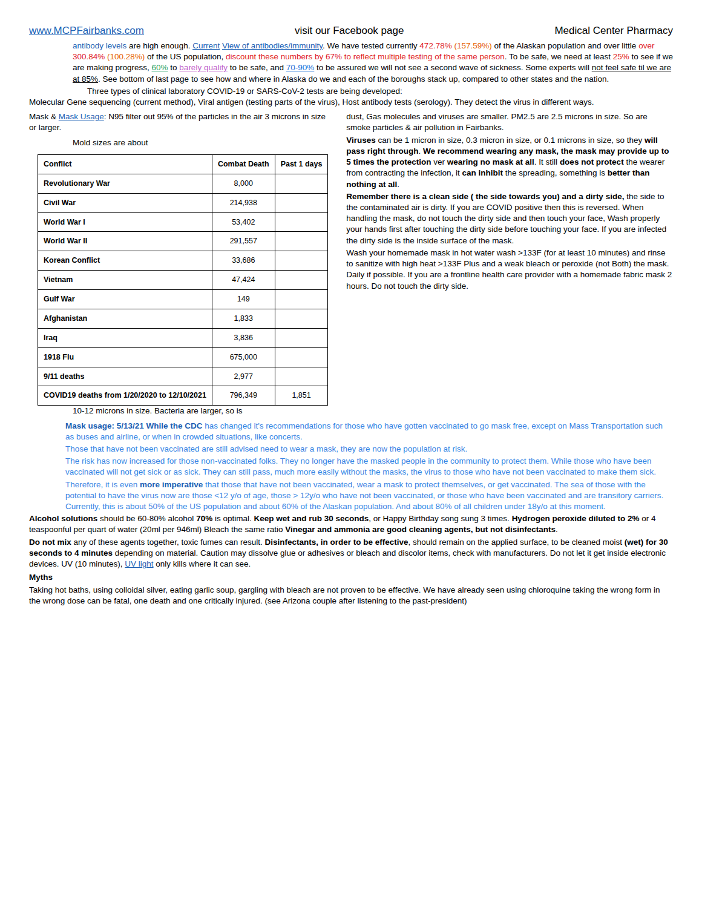www.MCPFairbanks.com visit our Facebook page Medical Center Pharmacy
antibody levels are high enough. Current View of antibodies/immunity. We have tested currently 472.78% (157.59%) of the Alaskan population and over little over 300.84% (100.28%) of the US population, discount these numbers by 67% to reflect multiple testing of the same person. To be safe, we need at least 25% to see if we are making progress, 60% to barely qualify to be safe, and 70-90% to be assured we will not see a second wave of sickness. Some experts will not feel safe til we are at 85%. See bottom of last page to see how and where in Alaska do we and each of the boroughs stack up, compared to other states and the nation.
Three types of clinical laboratory COVID-19 or SARS-CoV-2 tests are being developed:
Molecular Gene sequencing (current method), Viral antigen (testing parts of the virus), Host antibody tests (serology). They detect the virus in different ways.
Mask & Mask Usage: N95 filter out 95% of the particles in the air 3 microns in size or larger.
Mold sizes are about
| Conflict | Combat Death | Past 1 days |
| --- | --- | --- |
| Revolutionary War | 8,000 | |
| Civil War | 214,938 | |
| World War I | 53,402 | |
| World War II | 291,557 | |
| Korean Conflict | 33,686 | |
| Vietnam | 47,424 | |
| Gulf War | 149 | |
| Afghanistan | 1,833 | |
| Iraq | 3,836 | |
| 1918 Flu | 675,000 | |
| 9/11 deaths | 2,977 | |
| COVID19 deaths from 1/20/2020 to 12/10/2021 | 796,349 | 1,851 |
10-12 microns in size. Bacteria are larger, so is
dust, Gas molecules and viruses are smaller. PM2.5 are 2.5 microns in size. So are smoke particles & air pollution in Fairbanks.
Viruses can be 1 micron in size, 0.3 micron in size, or 0.1 microns in size, so they will pass right through. We recommend wearing any mask, the mask may provide up to 5 times the protection ver wearing no mask at all. It still does not protect the wearer from contracting the infection, it can inhibit the spreading, something is better than nothing at all.
Remember there is a clean side ( the side towards you) and a dirty side, the side to the contaminated air is dirty. If you are COVID positive then this is reversed. When handling the mask, do not touch the dirty side and then touch your face, Wash properly your hands first after touching the dirty side before touching your face. If you are infected the dirty side is the inside surface of the mask.
Wash your homemade mask in hot water wash >133F (for at least 10 minutes) and rinse to sanitize with high heat >133F Plus and a weak bleach or peroxide (not Both) the mask. Daily if possible. If you are a frontline health care provider with a homemade fabric mask 2 hours. Do not touch the dirty side.
Mask usage: 5/13/21 While the CDC has changed it's recommendations for those who have gotten vaccinated to go mask free, except on Mass Transportation such as buses and airline, or when in crowded situations, like concerts.
Those that have not been vaccinated are still advised need to wear a mask, they are now the population at risk.
The risk has now increased for those non-vaccinated folks. They no longer have the masked people in the community to protect them. While those who have been vaccinated will not get sick or as sick. They can still pass, much more easily without the masks, the virus to those who have not been vaccinated to make them sick.
Therefore, it is even more imperative that those that have not been vaccinated, wear a mask to protect themselves, or get vaccinated. The sea of those with the potential to have the virus now are those <12 y/o of age, those > 12y/o who have not been vaccinated, or those who have been vaccinated and are transitory carriers. Currently, this is about 50% of the US population and about 60% of the Alaskan population. And about 80% of all children under 18y/o at this moment.
Alcohol solutions should be 60-80% alcohol 70% is optimal. Keep wet and rub 30 seconds, or Happy Birthday song sung 3 times. Hydrogen peroxide diluted to 2% or 4 teaspoonful per quart of water (20ml per 946ml) Bleach the same ratio Vinegar and ammonia are good cleaning agents, but not disinfectants.
Do not mix any of these agents together, toxic fumes can result. Disinfectants, in order to be effective, should remain on the applied surface, to be cleaned moist (wet) for 30 seconds to 4 minutes depending on material. Caution may dissolve glue or adhesives or bleach and discolor items, check with manufacturers. Do not let it get inside electronic devices. UV (10 minutes), UV light only kills where it can see.
Myths
Taking hot baths, using colloidal silver, eating garlic soup, gargling with bleach are not proven to be effective. We have already seen using chloroquine taking the wrong form in the wrong dose can be fatal, one death and one critically injured. (see Arizona couple after listening to the past-president)